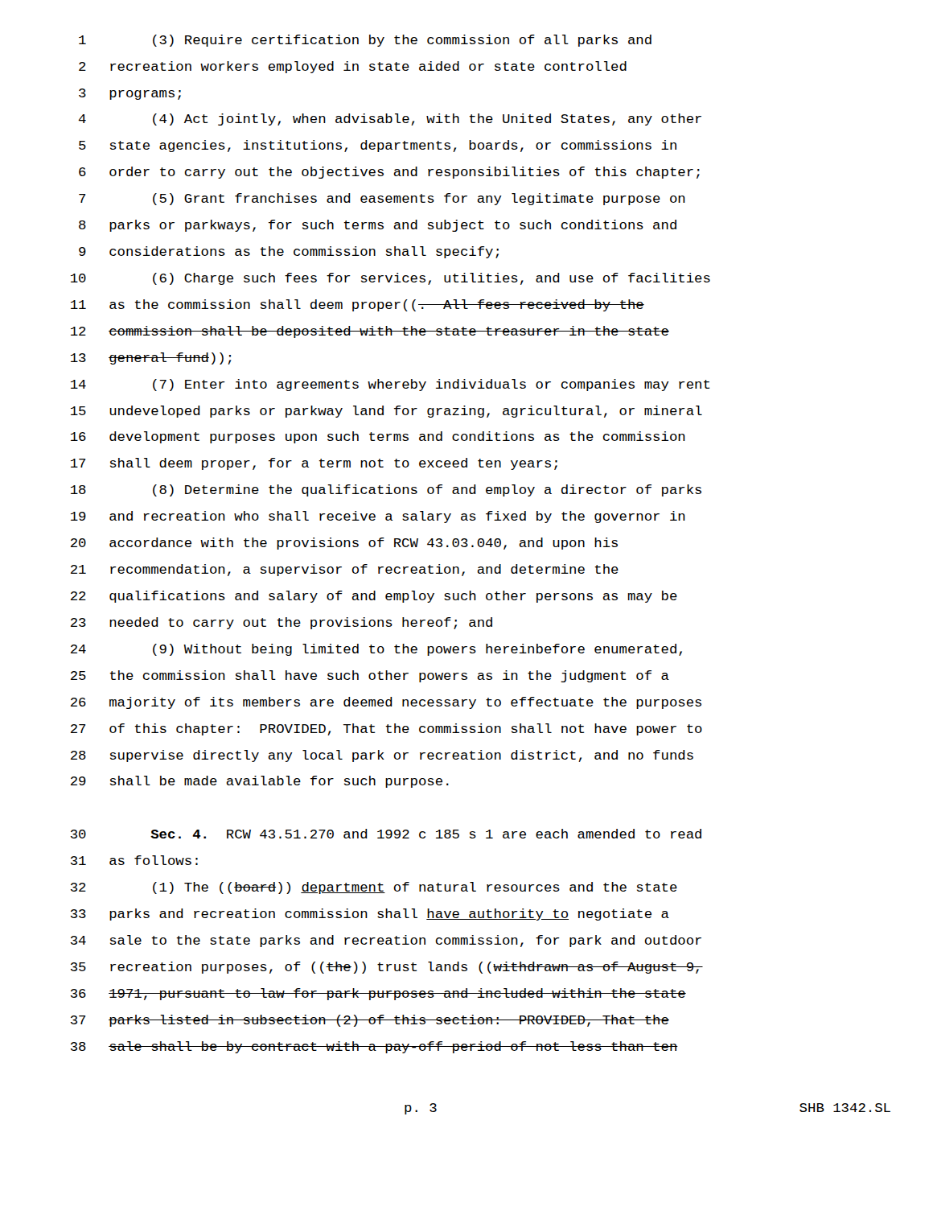1 (3) Require certification by the commission of all parks and
2 recreation workers employed in state aided or state controlled
3 programs;
4 (4) Act jointly, when advisable, with the United States, any other
5 state agencies, institutions, departments, boards, or commissions in
6 order to carry out the objectives and responsibilities of this chapter;
7 (5) Grant franchises and easements for any legitimate purpose on
8 parks or parkways, for such terms and subject to such conditions and
9 considerations as the commission shall specify;
10 (6) Charge such fees for services, utilities, and use of facilities
11 as the commission shall deem proper((. All fees received by the
12 commission shall be deposited with the state treasurer in the state
13 general fund));
14 (7) Enter into agreements whereby individuals or companies may rent
15 undeveloped parks or parkway land for grazing, agricultural, or mineral
16 development purposes upon such terms and conditions as the commission
17 shall deem proper, for a term not to exceed ten years;
18 (8) Determine the qualifications of and employ a director of parks
19 and recreation who shall receive a salary as fixed by the governor in
20 accordance with the provisions of RCW 43.03.040, and upon his
21 recommendation, a supervisor of recreation, and determine the
22 qualifications and salary of and employ such other persons as may be
23 needed to carry out the provisions hereof; and
24 (9) Without being limited to the powers hereinbefore enumerated,
25 the commission shall have such other powers as in the judgment of a
26 majority of its members are deemed necessary to effectuate the purposes
27 of this chapter: PROVIDED, That the commission shall not have power to
28 supervise directly any local park or recreation district, and no funds
29 shall be made available for such purpose.
30 Sec. 4. RCW 43.51.270 and 1992 c 185 s 1 are each amended to read
31 as follows:
32 (1) The ((board)) department of natural resources and the state
33 parks and recreation commission shall have authority to negotiate a
34 sale to the state parks and recreation commission, for park and outdoor
35 recreation purposes, of ((the)) trust lands ((withdrawn as of August 9,
361971, pursuant to law for park purposes and included within the state
37 parks listed in subsection (2) of this section: PROVIDED, That the
38 sale shall be by contract with a pay-off period of not less than ten
p. 3SHB 1342.SL